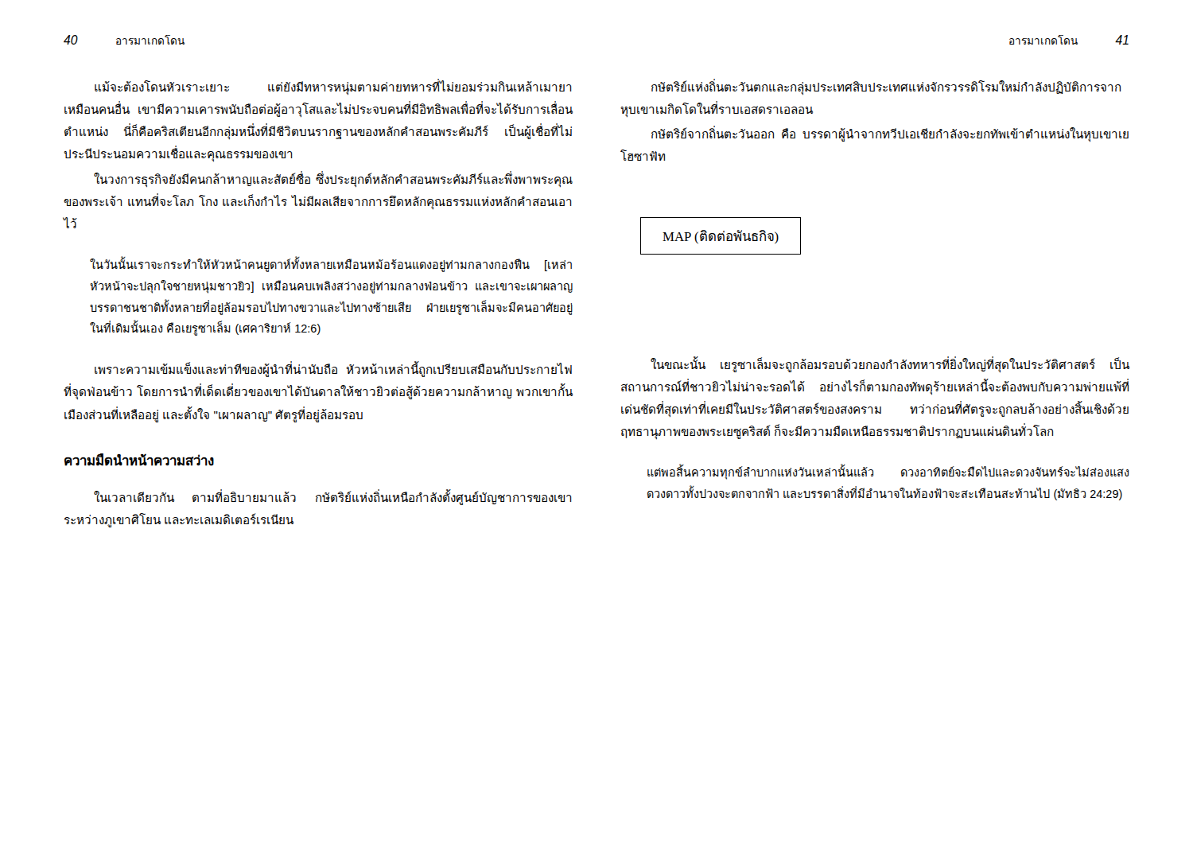40 อารมาเกดโดน
แม้จะต้องโดนหัวเราะเยาะ แต่ยังมีทหารหนุ่มตามค่ายทหารที่ไม่ยอมร่วมกินเหล้าเมายาเหมือนคนอื่น เขามีความเคารพนับถือต่อผู้อาวุโสและไม่ประจบคนที่มีอิทธิพลเพื่อที่จะได้รับการเลื่อนตำแหน่ง นี่ก็คือคริสเตียนอีกกลุ่มหนึ่งที่มีชีวิตบนรากฐานของหลักคำสอนพระคัมภีร์ เป็นผู้เชื่อที่ไม่ประนีประนอมความเชื่อและคุณธรรมของเขา
ในวงการธุรกิจยังมีคนกล้าหาญและสัตย์ซื่อ ซึ่งประยุกต์หลักคำสอนพระคัมภีร์และพึ่งพาพระคุณของพระเจ้า แทนที่จะโลภ โกง และเก็งกำไร ไม่มีผลเสียจากการยึดหลักคุณธรรมแห่งหลักคำสอนเอาไว้
ในวันนั้นเราจะกระทำให้หัวหน้าคนยูดาห์ทั้งหลายเหมือนหม้อร้อนแดงอยู่ท่ามกลางกองฟืน [เหล่าหัวหน้าจะปลุกใจชายหนุ่มชาวยิว] เหมือนคบเพลิงสว่างอยู่ท่ามกลางฟ่อนข้าว และเขาจะเผาผลาญบรรดาชนชาติทั้งหลายที่อยู่ล้อมรอบไปทางขวาและไปทางซ้ายเสีย ฝ่ายเยรูซาเล็มจะมีคนอาศัยอยู่ในที่เดิมนั้นเอง คือเยรูซาเล็ม (เศคาริยาห์ 12:6)
เพราะความเข้มแข็งและท่าทีของผู้นำที่น่านับถือ หัวหน้าเหล่านี้ถูกเปรียบเสมือนกับประกายไฟที่จุดฟ่อนข้าว โดยการนำที่เด็ดเดี่ยวของเขาได้บันดาลให้ชาวยิวต่อสู้ด้วยความกล้าหาญ พวกเขากั้นเมืองส่วนที่เหลืออยู่ และตั้งใจ "เผาผลาญ" ศัตรูที่อยู่ล้อมรอบ
ความมืดนำหน้าความสว่าง
ในเวลาเดียวกัน ตามที่อธิบายมาแล้ว กษัตริย์แห่งถิ่นเหนือกำลังตั้งศูนย์บัญชาการของเขาระหว่างภูเขาศิโยน และทะเลเมดิเตอร์เรเนียน
อารมาเกดโดน 41
กษัตริย์แห่งถิ่นตะวันตกและกลุ่มประเทศสิบประเทศแห่งจักรวรรดิโรมใหม่กำลังปฏิบัติการจากหุบเขาเมกิดโดในที่ราบเอสดราเอลอน
กษัตริย์จากถิ่นตะวันออก คือ บรรดาผู้นำจากทวีปเอเชียกำลังจะยกทัพเข้าตำแหน่งในหุบเขาเยโฮซาฟัท
MAP (ติดต่อพันธกิจ)
ในขณะนั้น เยรูซาเล็มจะถูกล้อมรอบด้วยกองกำลังทหารที่ยิ่งใหญ่ที่สุดในประวัติศาสตร์ เป็นสถานการณ์ที่ชาวยิวไม่น่าจะรอดได้ อย่างไรก็ตามกองทัพดุร้ายเหล่านี้จะต้องพบกับความพ่ายแพ้ที่เด่นชัดที่สุดเท่าที่เคยมีในประวัติศาสตร์ของสงคราม ทว่าก่อนที่ศัตรูจะถูกลบล้างอย่างสิ้นเชิงด้วยฤทธานุภาพของพระเยซูคริสต์ ก็จะมีความมืดเหนือธรรมชาติปรากฏบนแผ่นดินทั่วโลก
แต่พอสิ้นความทุกข์ลำบากแห่งวันเหล่านั้นแล้ว ดวงอาทิตย์จะมืดไปและดวงจันทร์จะไม่ส่องแสง ดวงดาวทั้งปวงจะตกจากฟ้า และบรรดาสิ่งที่มีอำนาจในท้องฟ้าจะสะเทือนสะท้านไป (มัทธิว 24:29)